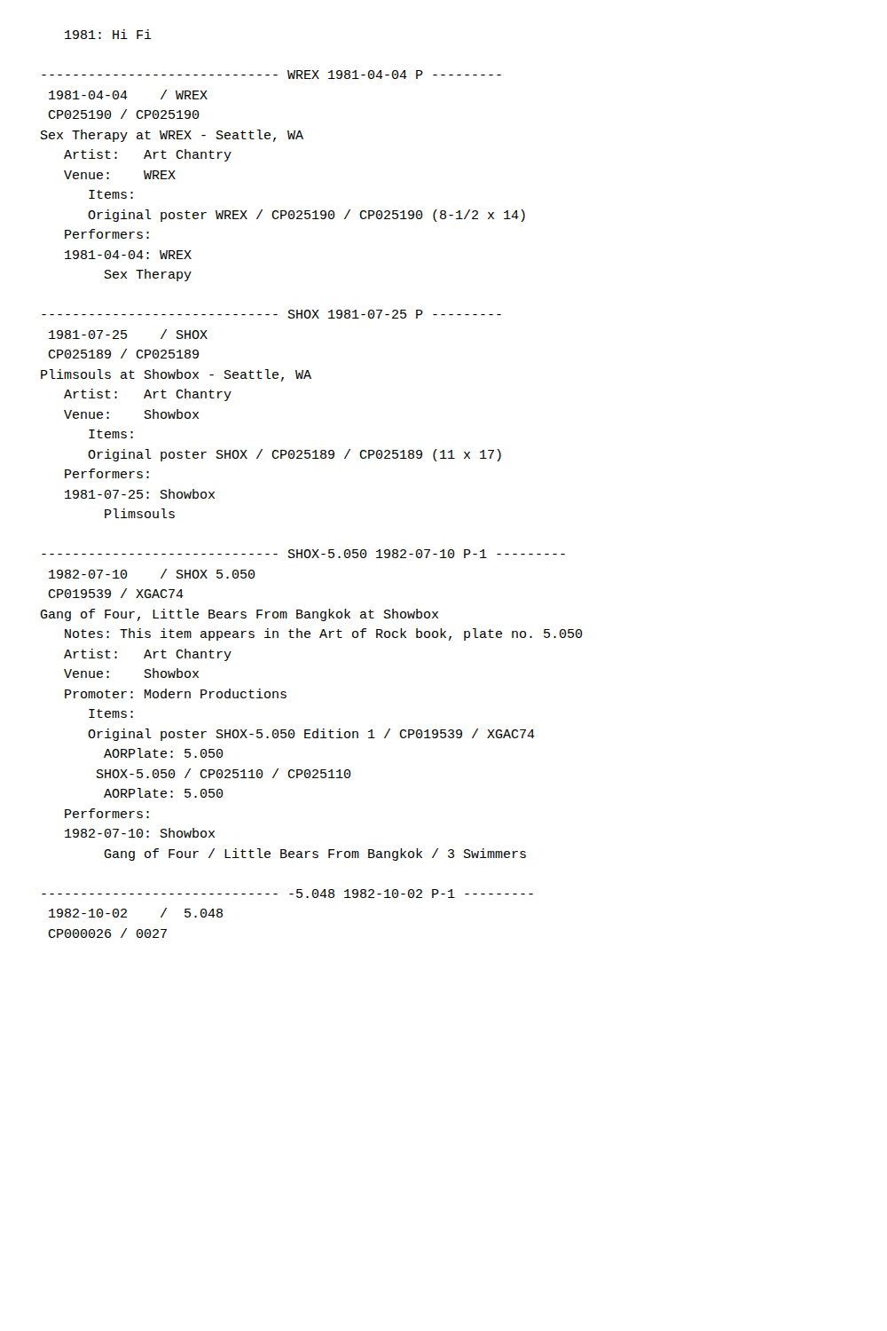1981: Hi Fi

------------------------------ WREX 1981-04-04 P ---------
 1981-04-04    / WREX
 CP025190 / CP025190
Sex Therapy at WREX - Seattle, WA
   Artist:   Art Chantry
   Venue:    WREX
      Items:
      Original poster WREX / CP025190 / CP025190 (8-1/2 x 14)
   Performers:
   1981-04-04: WREX
        Sex Therapy

------------------------------ SHOX 1981-07-25 P ---------
 1981-07-25    / SHOX
 CP025189 / CP025189
Plimsouls at Showbox - Seattle, WA
   Artist:   Art Chantry
   Venue:    Showbox
      Items:
      Original poster SHOX / CP025189 / CP025189 (11 x 17)
   Performers:
   1981-07-25: Showbox
        Plimsouls

------------------------------ SHOX-5.050 1982-07-10 P-1 ---------
 1982-07-10    / SHOX 5.050
 CP019539 / XGAC74
Gang of Four, Little Bears From Bangkok at Showbox
   Notes: This item appears in the Art of Rock book, plate no. 5.050
   Artist:   Art Chantry
   Venue:    Showbox
   Promoter: Modern Productions
      Items:
      Original poster SHOX-5.050 Edition 1 / CP019539 / XGAC74
        AORPlate: 5.050
       SHOX-5.050 / CP025110 / CP025110
        AORPlate: 5.050
   Performers:
   1982-07-10: Showbox
        Gang of Four / Little Bears From Bangkok / 3 Swimmers

------------------------------ -5.048 1982-10-02 P-1 ---------
 1982-10-02    /  5.048
 CP000026 / 0027